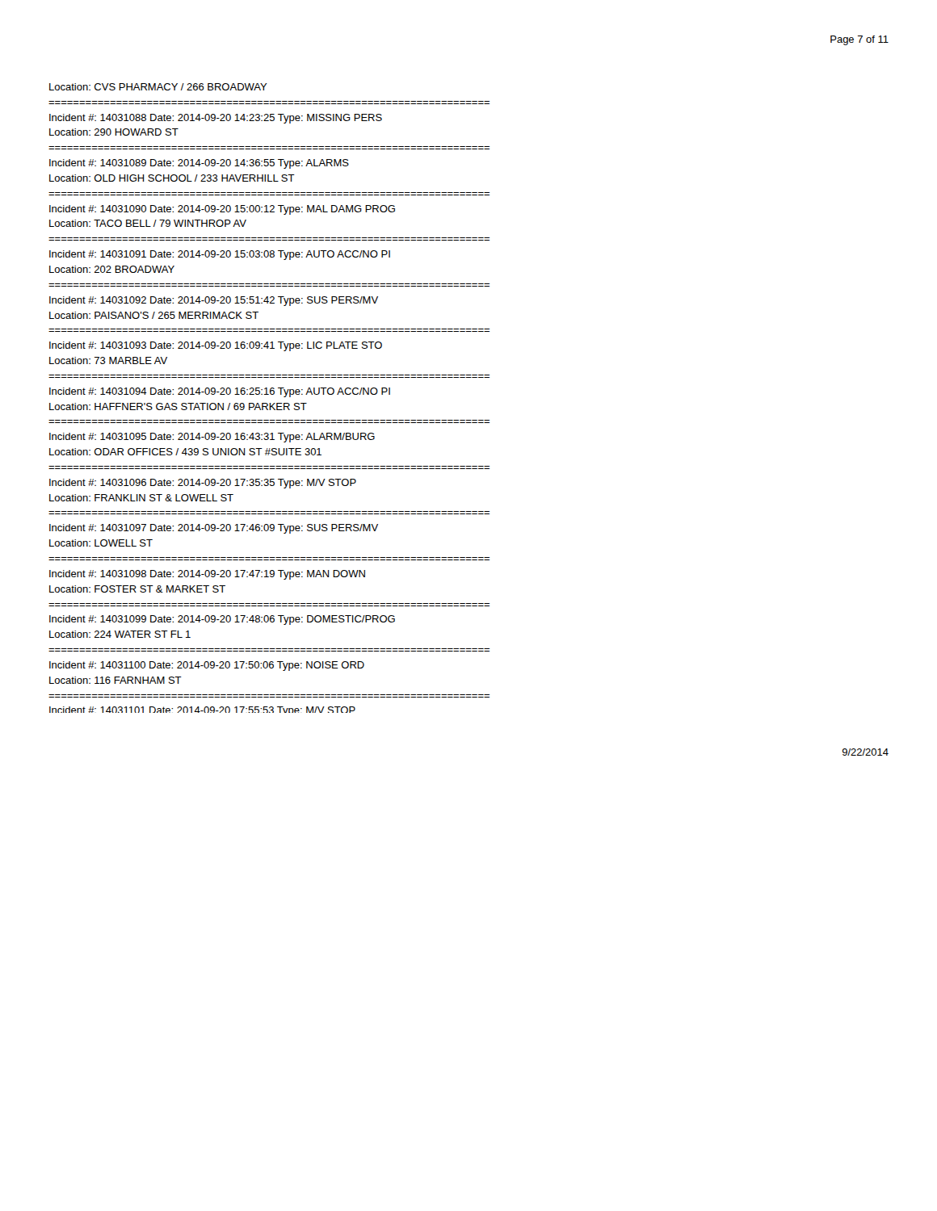Page 7 of 11
Location: CVS PHARMACY / 266 BROADWAY ======================================================================== Incident #: 14031088 Date: 2014-09-20 14:23:25 Type: MISSING PERS Location: 290 HOWARD ST ======================================================================== Incident #: 14031089 Date: 2014-09-20 14:36:55 Type: ALARMS Location: OLD HIGH SCHOOL / 233 HAVERHILL ST ======================================================================== Incident #: 14031090 Date: 2014-09-20 15:00:12 Type: MAL DAMG PROG Location: TACO BELL / 79 WINTHROP AV ======================================================================== Incident #: 14031091 Date: 2014-09-20 15:03:08 Type: AUTO ACC/NO PI Location: 202 BROADWAY ======================================================================== Incident #: 14031092 Date: 2014-09-20 15:51:42 Type: SUS PERS/MV Location: PAISANO'S / 265 MERRIMACK ST ======================================================================== Incident #: 14031093 Date: 2014-09-20 16:09:41 Type: LIC PLATE STO Location: 73 MARBLE AV ======================================================================== Incident #: 14031094 Date: 2014-09-20 16:25:16 Type: AUTO ACC/NO PI Location: HAFFNER'S GAS STATION / 69 PARKER ST ======================================================================== Incident #: 14031095 Date: 2014-09-20 16:43:31 Type: ALARM/BURG Location: ODAR OFFICES / 439 S UNION ST #SUITE 301 ======================================================================== Incident #: 14031096 Date: 2014-09-20 17:35:35 Type: M/V STOP Location: FRANKLIN ST & LOWELL ST ======================================================================== Incident #: 14031097 Date: 2014-09-20 17:46:09 Type: SUS PERS/MV Location: LOWELL ST ======================================================================== Incident #: 14031098 Date: 2014-09-20 17:47:19 Type: MAN DOWN Location: FOSTER ST & MARKET ST ======================================================================== Incident #: 14031099 Date: 2014-09-20 17:48:06 Type: DOMESTIC/PROG Location: 224 WATER ST FL 1 ======================================================================== Incident #: 14031100 Date: 2014-09-20 17:50:06 Type: NOISE ORD Location: 116 FARNHAM ST ========================================================================
Incident #: 14031101 Date: 2014-09-20 17:55:53 Type: M/V STOP
9/22/2014